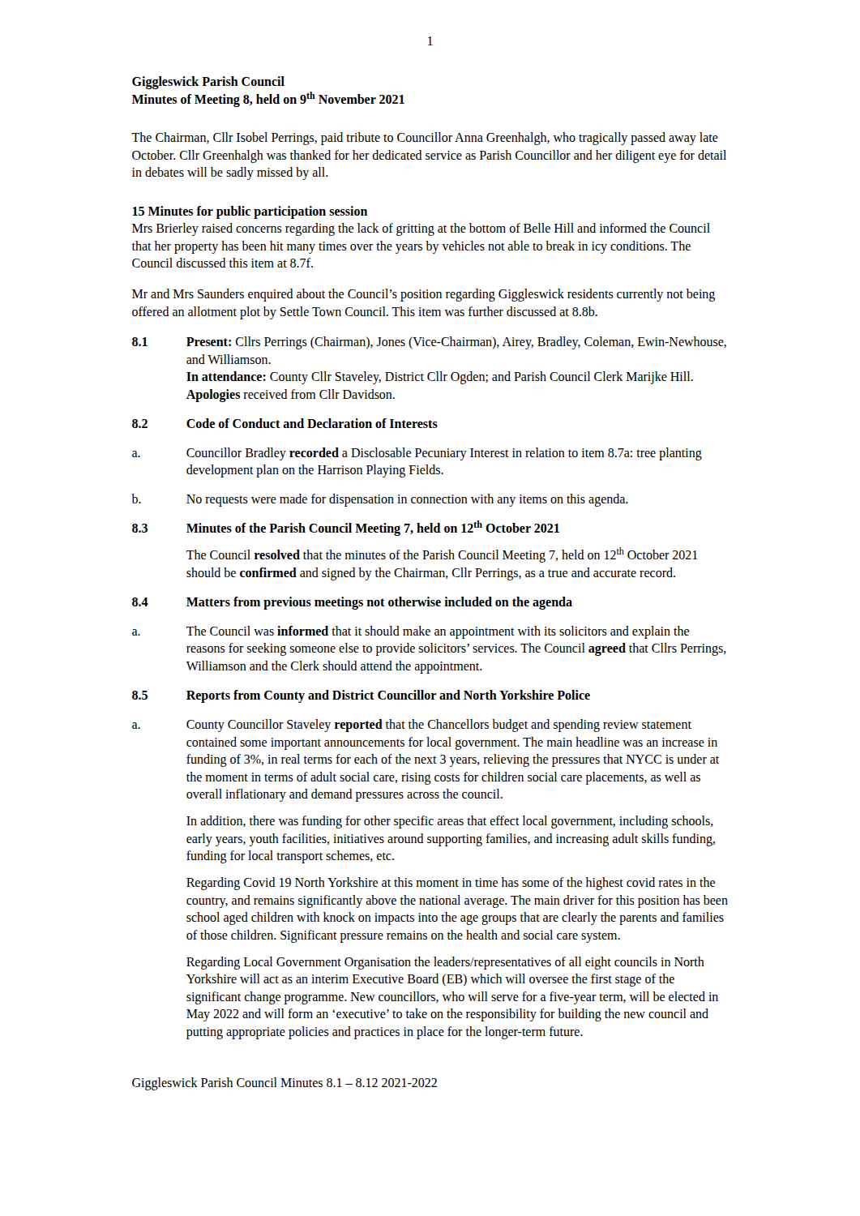1
Giggleswick Parish Council
Minutes of Meeting 8, held on 9th November 2021
The Chairman, Cllr Isobel Perrings, paid tribute to Councillor Anna Greenhalgh, who tragically passed away late October. Cllr Greenhalgh was thanked for her dedicated service as Parish Councillor and her diligent eye for detail in debates will be sadly missed by all.
15 Minutes for public participation session
Mrs Brierley raised concerns regarding the lack of gritting at the bottom of Belle Hill and informed the Council that her property has been hit many times over the years by vehicles not able to break in icy conditions. The Council discussed this item at 8.7f.
Mr and Mrs Saunders enquired about the Council’s position regarding Giggleswick residents currently not being offered an allotment plot by Settle Town Council. This item was further discussed at 8.8b.
8.1
Present: Cllrs Perrings (Chairman), Jones (Vice-Chairman), Airey, Bradley, Coleman, Ewin-Newhouse, and Williamson. In attendance: County Cllr Staveley, District Cllr Ogden; and Parish Council Clerk Marijke Hill. Apologies received from Cllr Davidson.
8.2
Code of Conduct and Declaration of Interests
a.
Councillor Bradley recorded a Disclosable Pecuniary Interest in relation to item 8.7a: tree planting development plan on the Harrison Playing Fields.
b.
No requests were made for dispensation in connection with any items on this agenda.
8.3
Minutes of the Parish Council Meeting 7, held on 12th October 2021
The Council resolved that the minutes of the Parish Council Meeting 7, held on 12th October 2021 should be confirmed and signed by the Chairman, Cllr Perrings, as a true and accurate record.
8.4
Matters from previous meetings not otherwise included on the agenda
a.
The Council was informed that it should make an appointment with its solicitors and explain the reasons for seeking someone else to provide solicitors’ services. The Council agreed that Cllrs Perrings, Williamson and the Clerk should attend the appointment.
8.5
Reports from County and District Councillor and North Yorkshire Police
a.
County Councillor Staveley reported that the Chancellors budget and spending review statement contained some important announcements for local government. The main headline was an increase in funding of 3%, in real terms for each of the next 3 years, relieving the pressures that NYCC is under at the moment in terms of adult social care, rising costs for children social care placements, as well as overall inflationary and demand pressures across the council.
In addition, there was funding for other specific areas that effect local government, including schools, early years, youth facilities, initiatives around supporting families, and increasing adult skills funding, funding for local transport schemes, etc.
Regarding Covid 19 North Yorkshire at this moment in time has some of the highest covid rates in the country, and remains significantly above the national average. The main driver for this position has been school aged children with knock on impacts into the age groups that are clearly the parents and families of those children. Significant pressure remains on the health and social care system.
Regarding Local Government Organisation the leaders/representatives of all eight councils in North Yorkshire will act as an interim Executive Board (EB) which will oversee the first stage of the significant change programme. New councillors, who will serve for a five-year term, will be elected in May 2022 and will form an ‘executive’ to take on the responsibility for building the new council and putting appropriate policies and practices in place for the longer-term future.
Giggleswick Parish Council Minutes 8.1 – 8.12 2021-2022